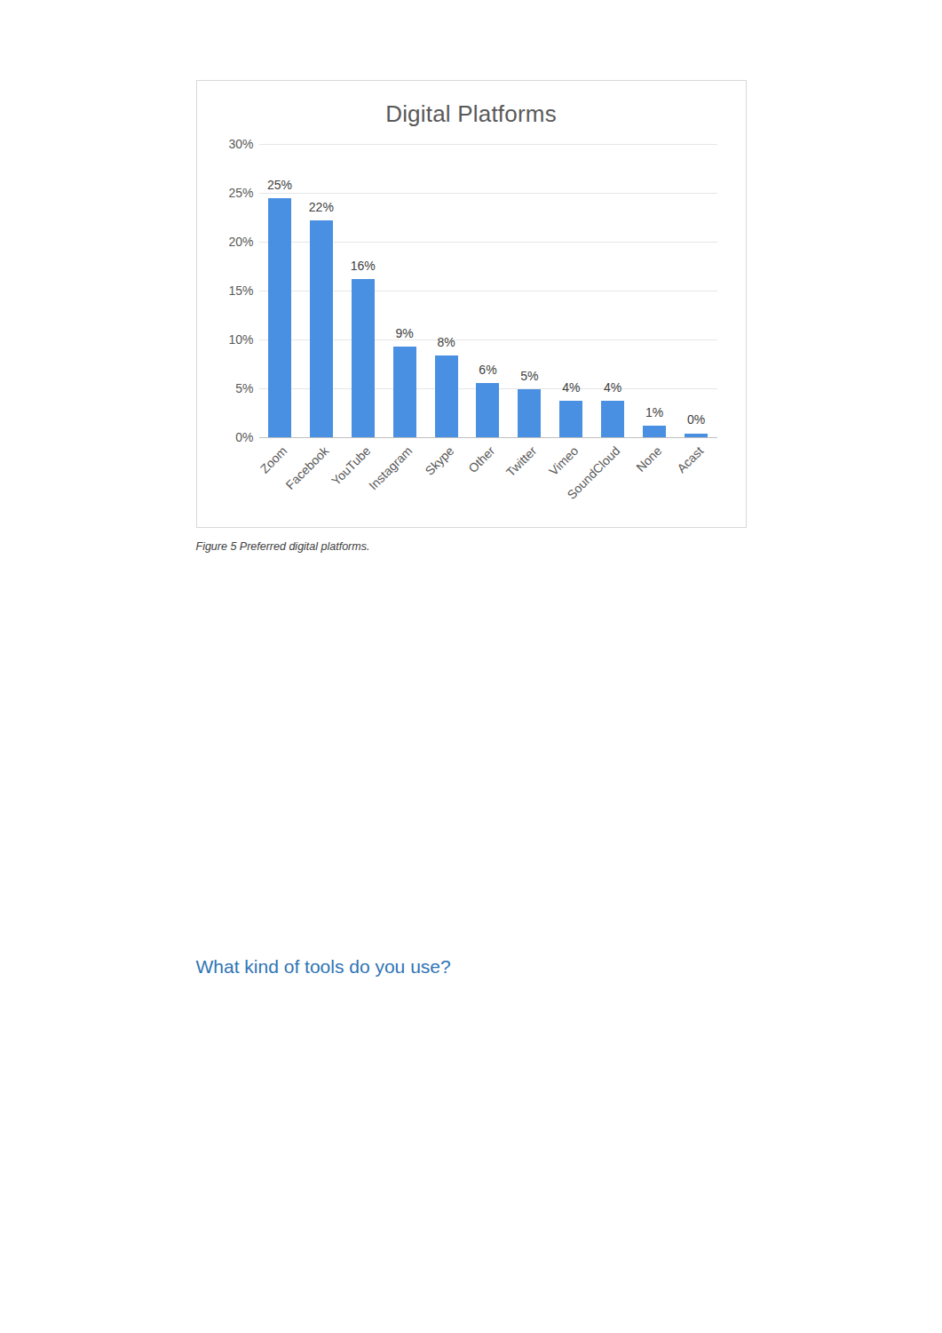Digital Platforms
30%
25%
20%
15%
10%
5%
0%
25%
22%
16%
9%
8%
6%
5%
4%
4%
1%
0%
Zoom
Facebook
YouTube
Instagram
Skype
Other
Twitter
Vimeo
SoundCloud
None
Acast
Figure 5 Preferred digital platforms.
What kind of tools do you use?